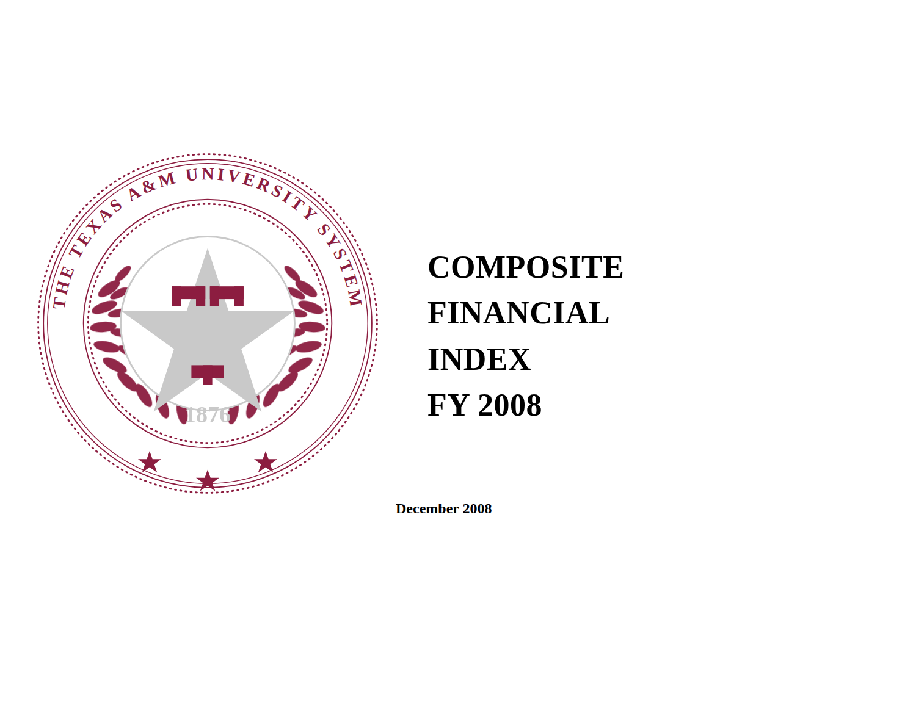THE TEXAS A&M UNIVERSITY SYSTEM 1876
COMPOSITE
FINANCIAL
INDEX
FY 2008
December 2008